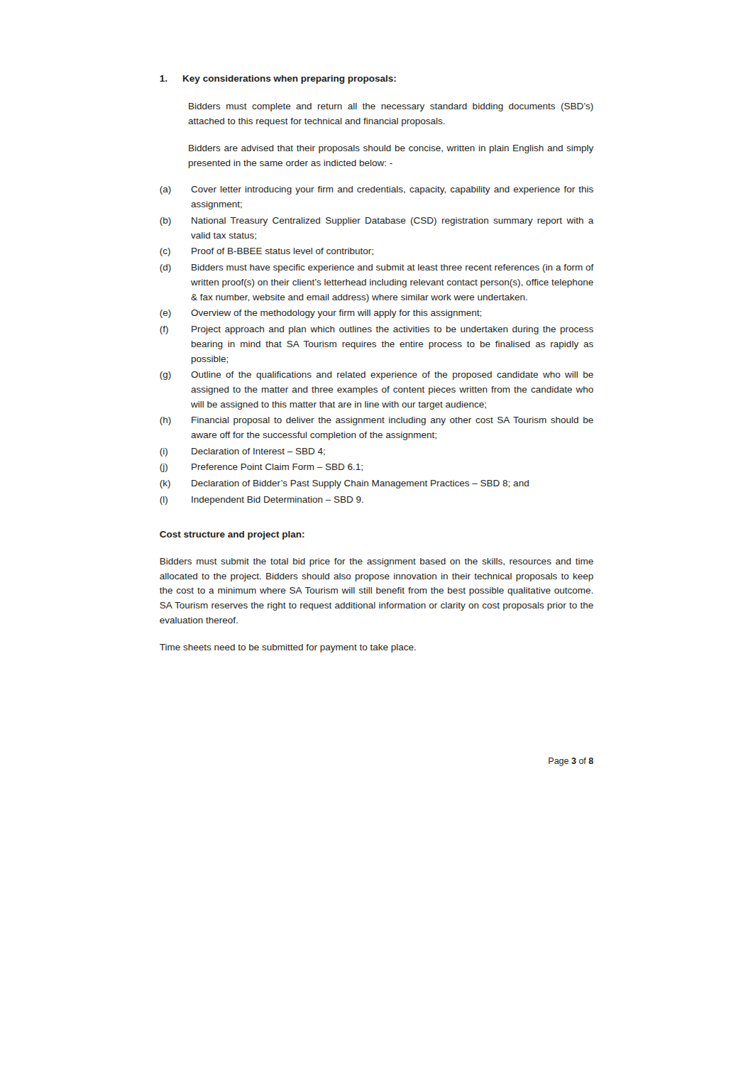1.
Key considerations when preparing proposals:
Bidders must complete and return all the necessary standard bidding documents (SBD’s) attached to this request for technical and financial proposals.
Bidders are advised that their proposals should be concise, written in plain English and simply presented in the same order as indicted below: -
(a) Cover letter introducing your firm and credentials, capacity, capability and experience for this assignment;
(b) National Treasury Centralized Supplier Database (CSD) registration summary report with a valid tax status;
(c) Proof of B-BBEE status level of contributor;
(d) Bidders must have specific experience and submit at least three recent references (in a form of written proof(s) on their client’s letterhead including relevant contact person(s), office telephone & fax number, website and email address) where similar work were undertaken.
(e) Overview of the methodology your firm will apply for this assignment;
(f) Project approach and plan which outlines the activities to be undertaken during the process bearing in mind that SA Tourism requires the entire process to be finalised as rapidly as possible;
(g) Outline of the qualifications and related experience of the proposed candidate who will be assigned to the matter and three examples of content pieces written from the candidate who will be assigned to this matter that are in line with our target audience;
(h) Financial proposal to deliver the assignment including any other cost SA Tourism should be aware off for the successful completion of the assignment;
(i) Declaration of Interest – SBD 4;
(j) Preference Point Claim Form – SBD 6.1;
(k) Declaration of Bidder’s Past Supply Chain Management Practices – SBD 8; and
(l) Independent Bid Determination – SBD 9.
Cost structure and project plan:
Bidders must submit the total bid price for the assignment based on the skills, resources and time allocated to the project. Bidders should also propose innovation in their technical proposals to keep the cost to a minimum where SA Tourism will still benefit from the best possible qualitative outcome. SA Tourism reserves the right to request additional information or clarity on cost proposals prior to the evaluation thereof.
Time sheets need to be submitted for payment to take place.
Page 3 of 8